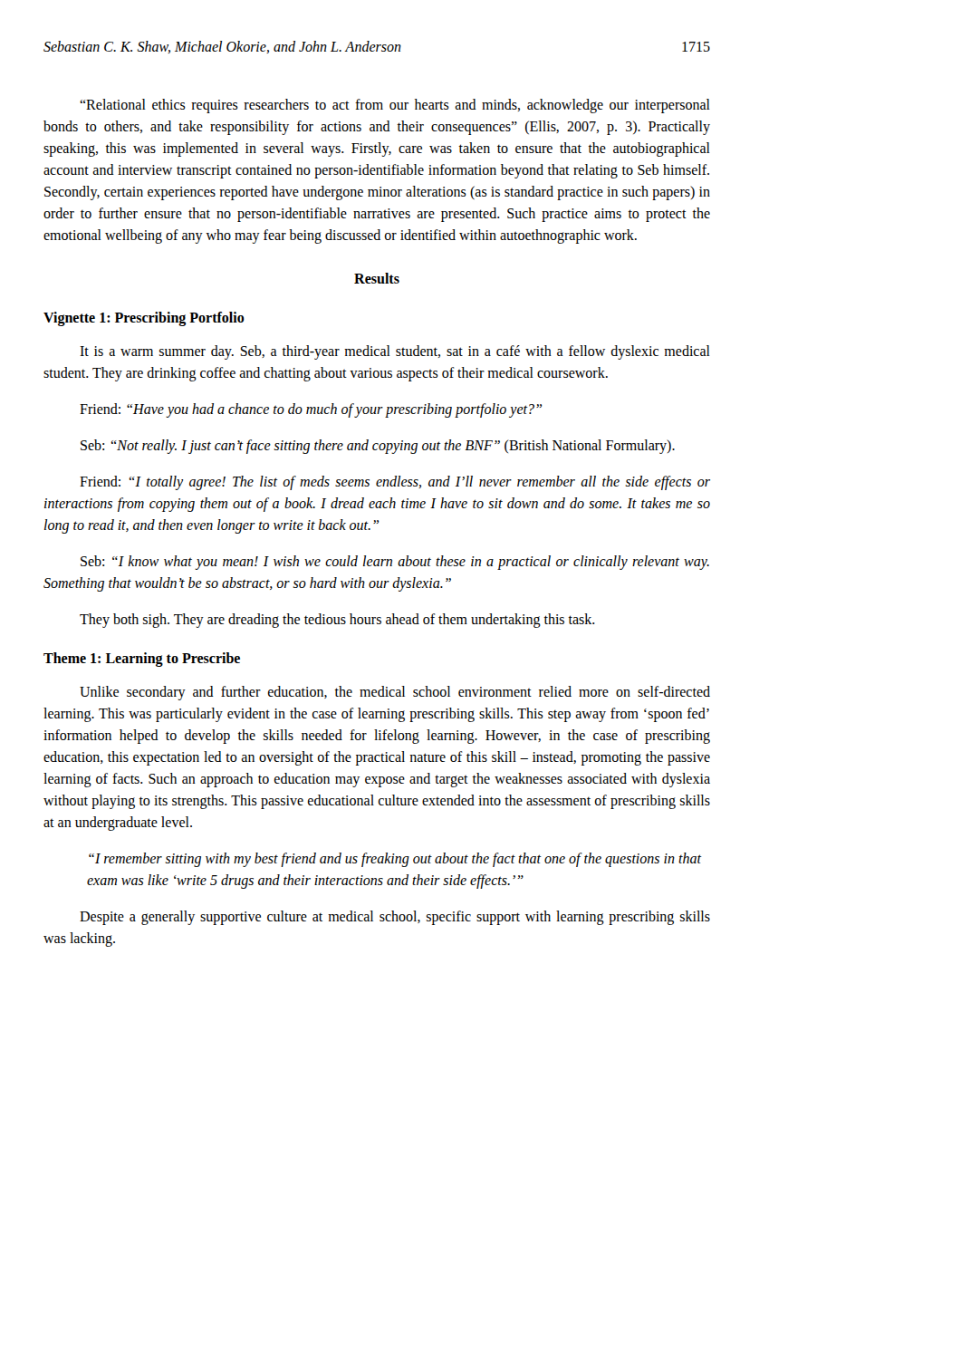Sebastian C. K. Shaw, Michael Okorie, and John L. Anderson 1715
“Relational ethics requires researchers to act from our hearts and minds, acknowledge our interpersonal bonds to others, and take responsibility for actions and their consequences” (Ellis, 2007, p. 3). Practically speaking, this was implemented in several ways. Firstly, care was taken to ensure that the autobiographical account and interview transcript contained no person-identifiable information beyond that relating to Seb himself. Secondly, certain experiences reported have undergone minor alterations (as is standard practice in such papers) in order to further ensure that no person-identifiable narratives are presented. Such practice aims to protect the emotional wellbeing of any who may fear being discussed or identified within autoethnographic work.
Results
Vignette 1: Prescribing Portfolio
It is a warm summer day. Seb, a third-year medical student, sat in a café with a fellow dyslexic medical student. They are drinking coffee and chatting about various aspects of their medical coursework.
Friend: “Have you had a chance to do much of your prescribing portfolio yet?”
Seb: “Not really. I just can’t face sitting there and copying out the BNF” (British National Formulary).
Friend: “I totally agree! The list of meds seems endless, and I’ll never remember all the side effects or interactions from copying them out of a book. I dread each time I have to sit down and do some. It takes me so long to read it, and then even longer to write it back out.”
Seb: “I know what you mean! I wish we could learn about these in a practical or clinically relevant way. Something that wouldn’t be so abstract, or so hard with our dyslexia.”
They both sigh. They are dreading the tedious hours ahead of them undertaking this task.
Theme 1: Learning to Prescribe
Unlike secondary and further education, the medical school environment relied more on self-directed learning. This was particularly evident in the case of learning prescribing skills. This step away from ‘spoon fed’ information helped to develop the skills needed for lifelong learning. However, in the case of prescribing education, this expectation led to an oversight of the practical nature of this skill – instead, promoting the passive learning of facts. Such an approach to education may expose and target the weaknesses associated with dyslexia without playing to its strengths. This passive educational culture extended into the assessment of prescribing skills at an undergraduate level.
“I remember sitting with my best friend and us freaking out about the fact that one of the questions in that exam was like ‘write 5 drugs and their interactions and their side effects.’”
Despite a generally supportive culture at medical school, specific support with learning prescribing skills was lacking.